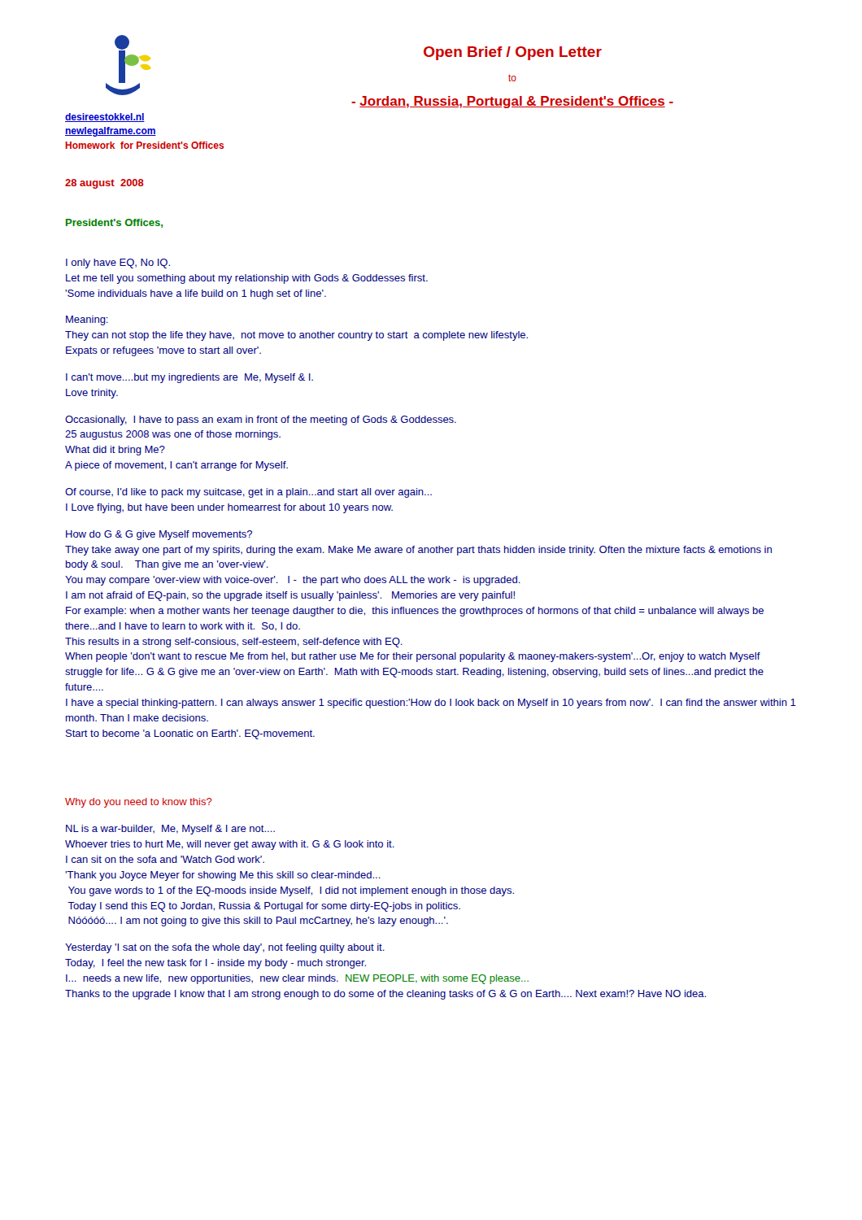desireestokkel.nl
newlegalframe.com
Open Brief / Open Letter
to
- Jordan, Russia, Portugal & President's Offices -
Homework for President's Offices
28 august 2008
President's Offices,
I only have EQ, No IQ.
Let me tell you something about my relationship with Gods & Goddesses first.
'Some individuals have a life build on 1 hugh set of line'.
Meaning:
They can not stop the life they have, not move to another country to start a complete new lifestyle.
Expats or refugees 'move to start all over'.
I can't move....but my ingredients are Me, Myself & I.
Love trinity.
Occasionally, I have to pass an exam in front of the meeting of Gods & Goddesses.
25 augustus 2008 was one of those mornings.
What did it bring Me?
A piece of movement, I can't arrange for Myself.
Of course, I'd like to pack my suitcase, get in a plain...and start all over again...
I Love flying, but have been under homearrest for about 10 years now.
How do G & G give Myself movements?
They take away one part of my spirits, during the exam. Make Me aware of another part thats hidden inside trinity. Often the mixture facts & emotions in body & soul. Than give me an 'over-view'.
You may compare 'over-view with voice-over'. I - the part who does ALL the work - is upgraded.
I am not afraid of EQ-pain, so the upgrade itself is usually 'painless'. Memories are very painful!
For example: when a mother wants her teenage daugther to die, this influences the growthproces of hormons of that child = unbalance will always be there...and I have to learn to work with it. So, I do.
This results in a strong self-consious, self-esteem, self-defence with EQ.
When people 'don't want to rescue Me from hel, but rather use Me for their personal popularity & maoney-makers-system'...Or, enjoy to watch Myself struggle for life... G & G give me an 'over-view on Earth'. Math with EQ-moods start. Reading, listening, observing, build sets of lines...and predict the future....
I have a special thinking-pattern. I can always answer 1 specific question:'How do I look back on Myself in 10 years from now'. I can find the answer within 1 month. Than I make decisions.
Start to become 'a Loonatic on Earth'. EQ-movement.
Why do you need to know this?
NL is a war-builder, Me, Myself & I are not....
Whoever tries to hurt Me, will never get away with it. G & G look into it.
I can sit on the sofa and 'Watch God work'.
'Thank you Joyce Meyer for showing Me this skill so clear-minded...
You gave words to 1 of the EQ-moods inside Myself, I did not implement enough in those days.
Today I send this EQ to Jordan, Russia & Portugal for some dirty-EQ-jobs in politics.
Nóóóóó.... I am not going to give this skill to Paul mcCartney, he's lazy enough...'.
Yesterday 'I sat on the sofa the whole day', not feeling quilty about it.
Today, I feel the new task for I - inside my body - much stronger.
I... needs a new life, new opportunities, new clear minds. NEW PEOPLE, with some EQ please...
Thanks to the upgrade I know that I am strong enough to do some of the cleaning tasks of G & G on Earth.... Next exam!? Have NO idea.